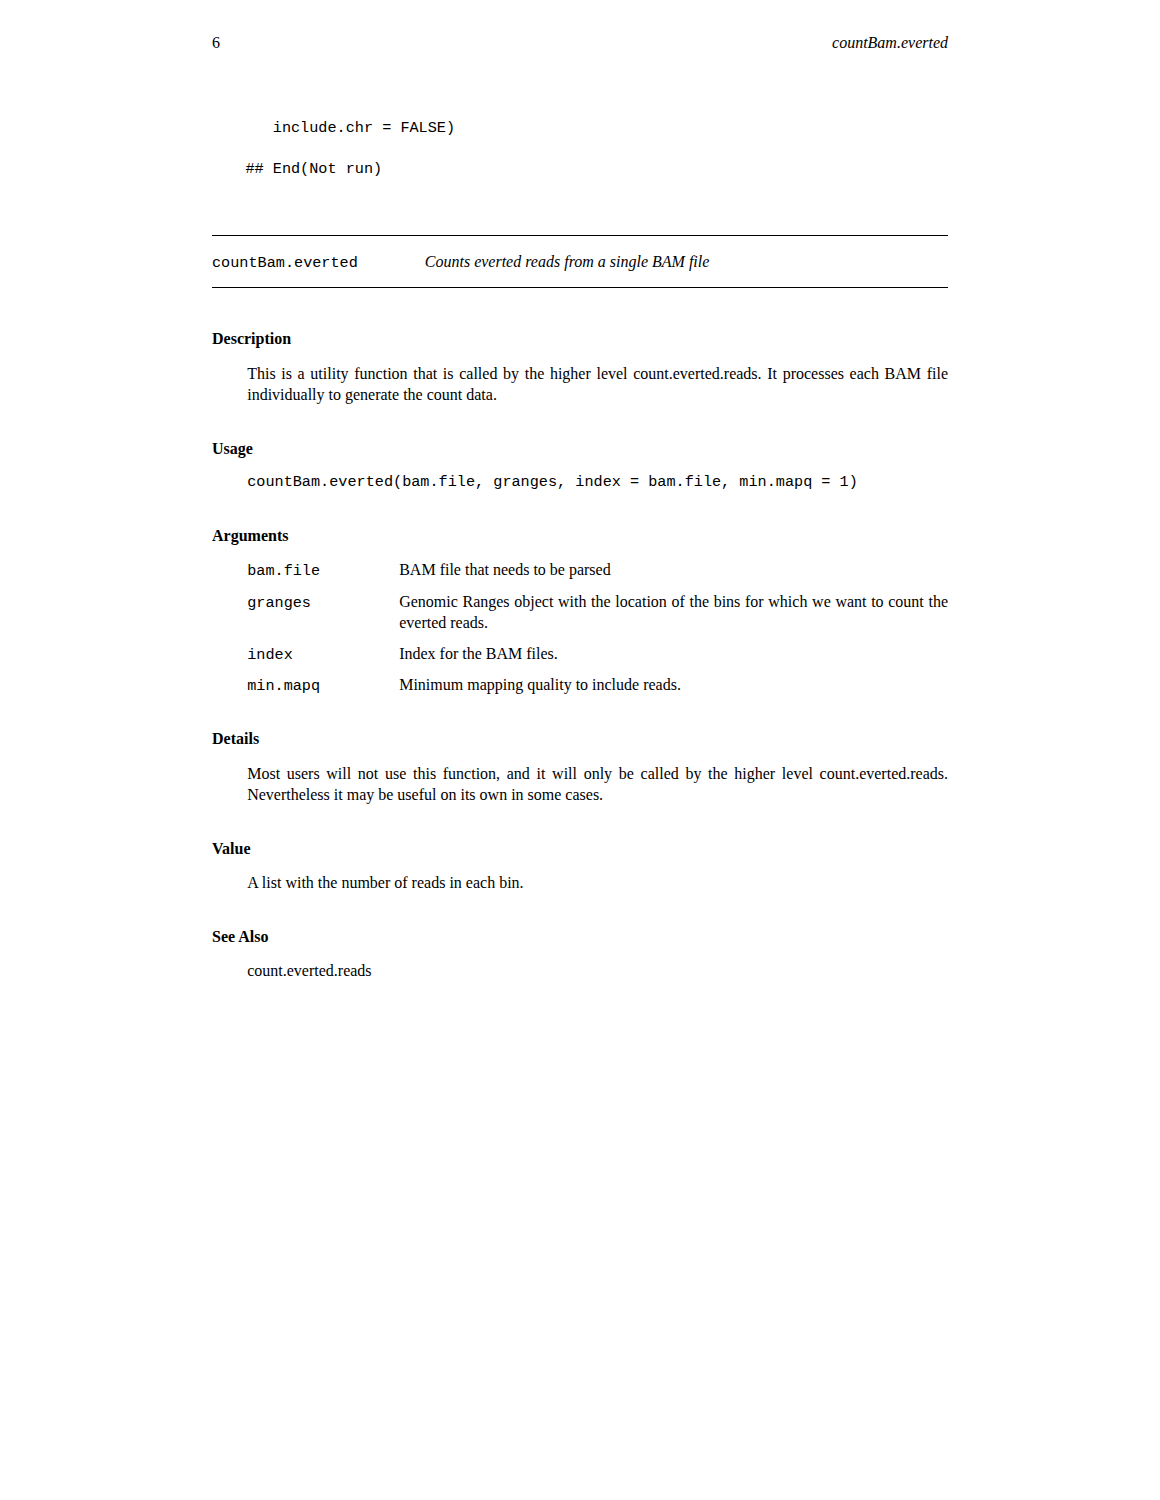6 countBam.everted
   include.chr = FALSE)

## End(Not run)
countBam.everted Counts everted reads from a single BAM file
Description
This is a utility function that is called by the higher level count.everted.reads. It processes each BAM file individually to generate the count data.
Usage
countBam.everted(bam.file, granges, index = bam.file, min.mapq = 1)
Arguments
bam.file
BAM file that needs to be parsed
granges
Genomic Ranges object with the location of the bins for which we want to count the everted reads.
index
Index for the BAM files.
min.mapq
Minimum mapping quality to include reads.
Details
Most users will not use this function, and it will only be called by the higher level count.everted.reads. Nevertheless it may be useful on its own in some cases.
Value
A list with the number of reads in each bin.
See Also
count.everted.reads